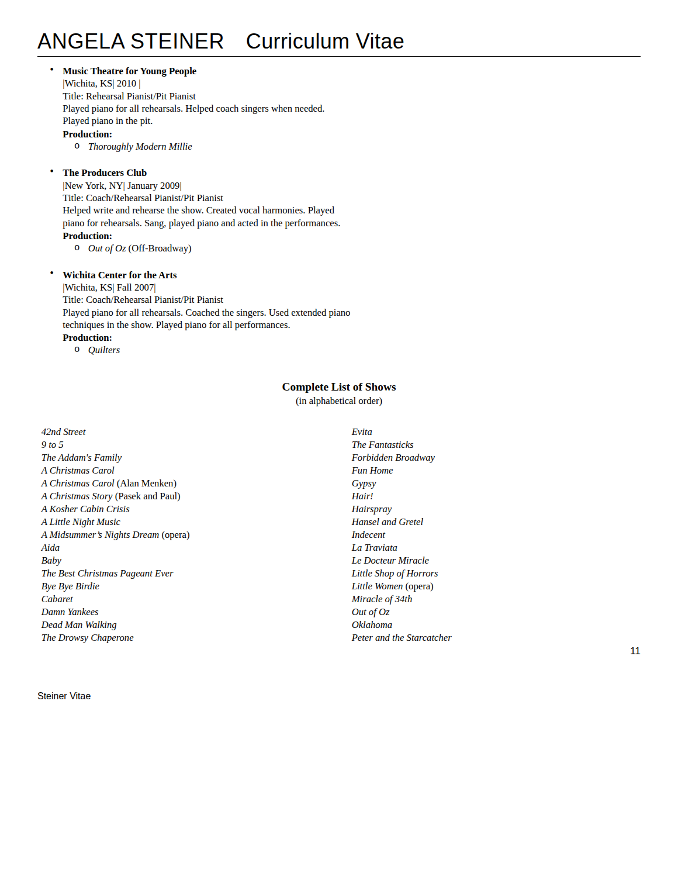ANGELA STEINER Curriculum Vitae
Music Theatre for Young People |Wichita, KS| 2010 | Title: Rehearsal Pianist/Pit Pianist Played piano for all rehearsals. Helped coach singers when needed. Played piano in the pit. Production:
Thoroughly Modern Millie
The Producers Club |New York, NY| January 2009| Title: Coach/Rehearsal Pianist/Pit Pianist Helped write and rehearse the show. Created vocal harmonies. Played piano for rehearsals. Sang, played piano and acted in the performances. Production:
Out of Oz (Off-Broadway)
Wichita Center for the Arts |Wichita, KS| Fall 2007| Title: Coach/Rehearsal Pianist/Pit Pianist Played piano for all rehearsals. Coached the singers. Used extended piano techniques in the show. Played piano for all performances. Production:
Quilters
Complete List of Shows
(in alphabetical order)
42nd Street
9 to 5
The Addam's Family
A Christmas Carol
A Christmas Carol (Alan Menken)
A Christmas Story (Pasek and Paul)
A Kosher Cabin Crisis
A Little Night Music
A Midsummer’s Nights Dream (opera)
Aida
Baby
The Best Christmas Pageant Ever
Bye Bye Birdie
Cabaret
Damn Yankees
Dead Man Walking
The Drowsy Chaperone
Evita
The Fantasticks
Forbidden Broadway
Fun Home
Gypsy
Hair!
Hairspray
Hansel and Gretel
Indecent
La Traviata
Le Docteur Miracle
Little Shop of Horrors
Little Women (opera)
Miracle of 34th
Out of Oz
Oklahoma
Peter and the Starcatcher
11
Steiner Vitae